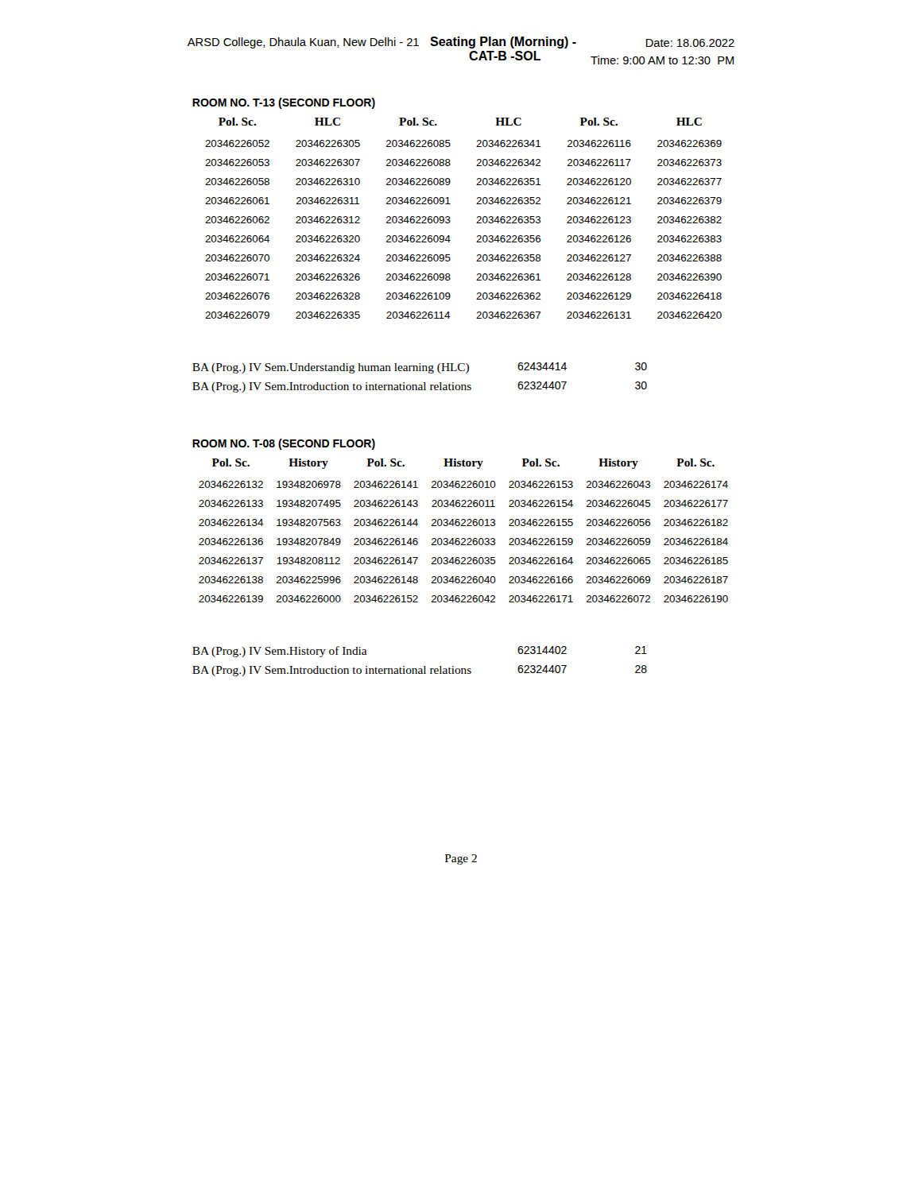ARSD College, Dhaula Kuan, New Delhi - 21
Seating Plan (Morning) - CAT-B -SOL
Date: 18.06.2022
Time: 9:00 AM to 12:30 PM
ROOM NO. T-13 (SECOND FLOOR)
| Pol. Sc. | HLC | Pol. Sc. | HLC | Pol. Sc. | HLC |
| --- | --- | --- | --- | --- | --- |
| 20346226052 | 20346226305 | 20346226085 | 20346226341 | 20346226116 | 20346226369 |
| 20346226053 | 20346226307 | 20346226088 | 20346226342 | 20346226117 | 20346226373 |
| 20346226058 | 20346226310 | 20346226089 | 20346226351 | 20346226120 | 20346226377 |
| 20346226061 | 20346226311 | 20346226091 | 20346226352 | 20346226121 | 20346226379 |
| 20346226062 | 20346226312 | 20346226093 | 20346226353 | 20346226123 | 20346226382 |
| 20346226064 | 20346226320 | 20346226094 | 20346226356 | 20346226126 | 20346226383 |
| 20346226070 | 20346226324 | 20346226095 | 20346226358 | 20346226127 | 20346226388 |
| 20346226071 | 20346226326 | 20346226098 | 20346226361 | 20346226128 | 20346226390 |
| 20346226076 | 20346226328 | 20346226109 | 20346226362 | 20346226129 | 20346226418 |
| 20346226079 | 20346226335 | 20346226114 | 20346226367 | 20346226131 | 20346226420 |
| BA (Prog.) IV Sem. | Understandig human learning (HLC) | 62434414 | 30 |
| BA (Prog.) IV Sem. | Introduction to international relations | 62324407 | 30 |
ROOM NO. T-08 (SECOND FLOOR)
| Pol. Sc. | History | Pol. Sc. | History | Pol. Sc. | History | Pol. Sc. |
| --- | --- | --- | --- | --- | --- | --- |
| 20346226132 | 19348206978 | 20346226141 | 20346226010 | 20346226153 | 20346226043 | 20346226174 |
| 20346226133 | 19348207495 | 20346226143 | 20346226011 | 20346226154 | 20346226045 | 20346226177 |
| 20346226134 | 19348207563 | 20346226144 | 20346226013 | 20346226155 | 20346226056 | 20346226182 |
| 20346226136 | 19348207849 | 20346226146 | 20346226033 | 20346226159 | 20346226059 | 20346226184 |
| 20346226137 | 19348208112 | 20346226147 | 20346226035 | 20346226164 | 20346226065 | 20346226185 |
| 20346226138 | 20346225996 | 20346226148 | 20346226040 | 20346226166 | 20346226069 | 20346226187 |
| 20346226139 | 20346226000 | 20346226152 | 20346226042 | 20346226171 | 20346226072 | 20346226190 |
| BA (Prog.) IV Sem. | History of India | 62314402 | 21 |
| BA (Prog.) IV Sem. | Introduction to international relations | 62324407 | 28 |
Page 2